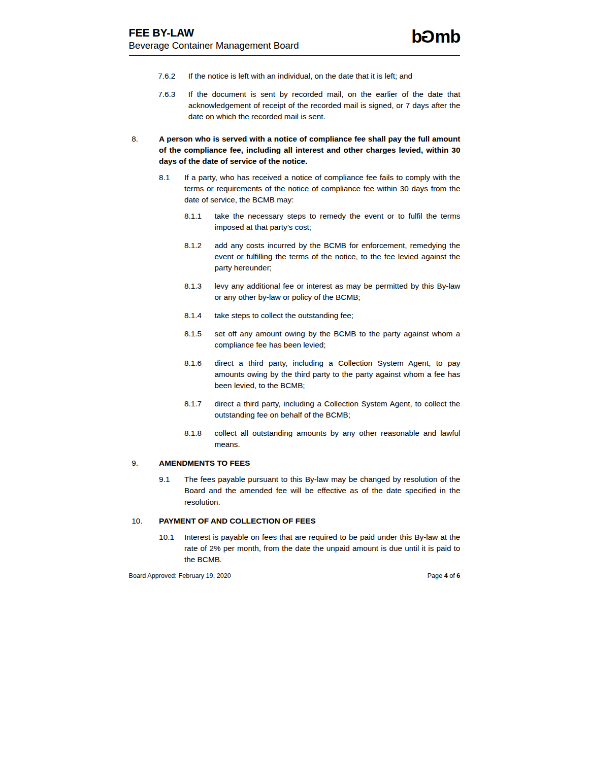FEE BY-LAW
Beverage Container Management Board
bGmb
7.6.2 If the notice is left with an individual, on the date that it is left; and
7.6.3 If the document is sent by recorded mail, on the earlier of the date that acknowledgement of receipt of the recorded mail is signed, or 7 days after the date on which the recorded mail is sent.
8.
A person who is served with a notice of compliance fee shall pay the full amount of the compliance fee, including all interest and other charges levied, within 30 days of the date of service of the notice.
8.1 If a party, who has received a notice of compliance fee fails to comply with the terms or requirements of the notice of compliance fee within 30 days from the date of service, the BCMB may:
8.1.1take the necessary steps to remedy the event or to fulfil the terms imposed at that party’s cost;
8.1.2add any costs incurred by the BCMB for enforcement, remedying the event or fulfilling the terms of the notice, to the fee levied against the party hereunder;
8.1.3levy any additional fee or interest as may be permitted by this By-law or any other by-law or policy of the BCMB;
8.1.4take steps to collect the outstanding fee;
8.1.5set off any amount owing by the BCMB to the party against whom a compliance fee has been levied;
8.1.6direct a third party, including a Collection System Agent, to pay amounts owing by the third party to the party against whom a fee has been levied, to the BCMB;
8.1.7direct a third party, including a Collection System Agent, to collect the outstanding fee on behalf of the BCMB;
8.1.8collect all outstanding amounts by any other reasonable and lawful means.
9.
AMENDMENTS TO FEES
9.1 The fees payable pursuant to this By-law may be changed by resolution of the Board and the amended fee will be effective as of the date specified in the resolution.
10.
PAYMENT OF AND COLLECTION OF FEES
10.1 Interest is payable on fees that are required to be paid under this By-law at the rate of 2% per month, from the date the unpaid amount is due until it is paid to the BCMB.
Board Approved: February 19, 2020
Page 4 of 6